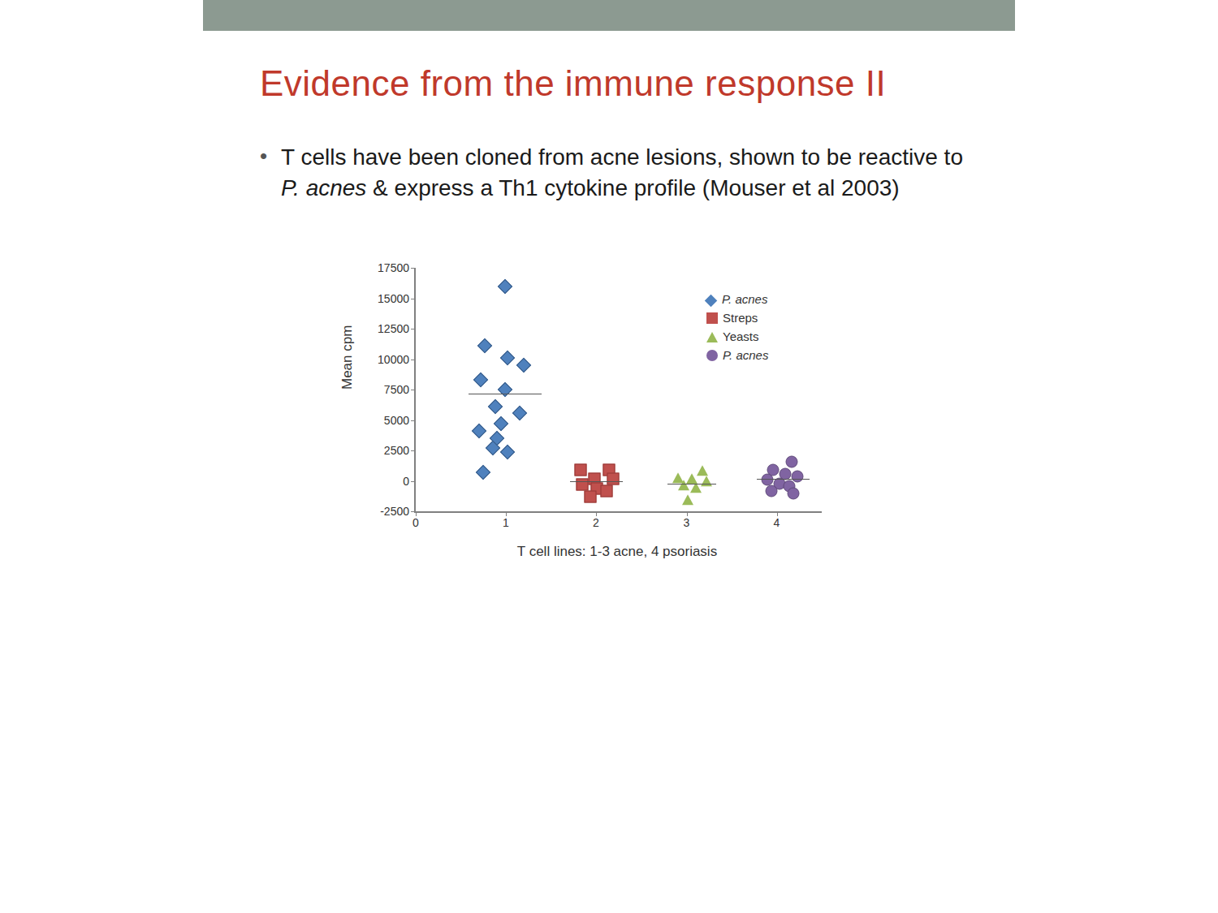Evidence from the immune response II
T cells have been cloned from acne lesions, shown to be reactive to P. acnes & express a Th1 cytokine profile (Mouser et al 2003)
Mean cpm
17500 15000 12500 10000 7500 5000 2500 0 -2500 0 1 2 3 4
P. acnes
Streps
Yeasts
P. acnes
T cell lines: 1-3 acne, 4 psoriasis